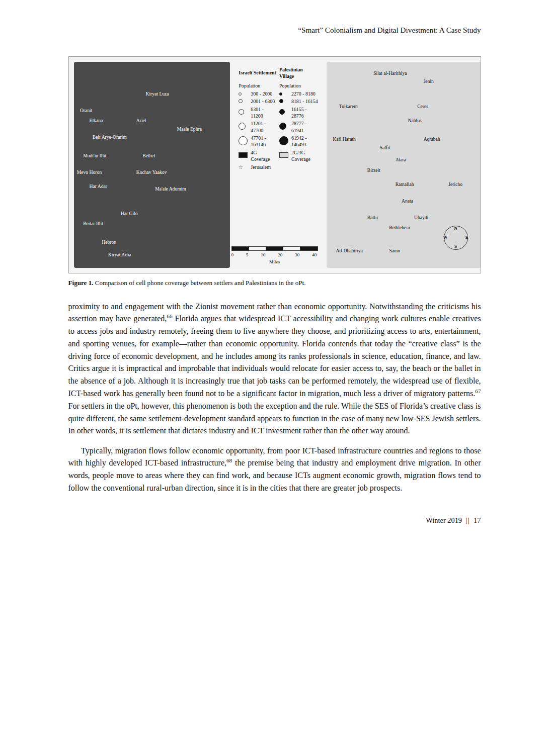“Smart” Colonialism and Digital Divestment: A Case Study
Kiryat Luza Oranit Elkana Ariel Maale Ephra Beit Arye-Ofarim Modi'in Illit Bethel Mevo Horon Kochav Yaakov Har Adar Ma'ale Adumim Har Gilo Beitar Illit Hebron Kiryat Arba
| Israeli Settlement | Palestinian Village |
| Population | Population |
| | 300 - 2000 | | 2270 - 8180 |
| | 2001 - 6300 | | 8181 - 16154 |
| | 6301 - 11200 | | 16155 - 28776 |
| | 11201 - 47700 | | 28777 - 61941 |
| | 47701 - 163146 | | 61942 - 146493 |
| | 4G Coverage | | 2G/3G Coverage |
| ☆ | Jerusalem |
Silat al-Harithiya Jenin Tulkarem Ceres Nablus Kafl Harath Aqrabah Salfit Atara Birzeit Ramallah Jericho Anata Battir Ubaydi Bethlehem Ad-Dhahiriya Samu
0510203040
Miles
N E S W
Figure 1. Comparison of cell phone coverage between settlers and Palestinians in the oPt.
proximity to and engagement with the Zionist movement rather than economic opportunity. Notwithstanding the criticisms his assertion may have generated,66 Florida argues that widespread ICT accessibility and changing work cultures enable creatives to access jobs and industry remotely, freeing them to live anywhere they choose, and prioritizing access to arts, entertainment, and sporting venues, for example—rather than economic opportunity. Florida contends that today the “creative class” is the driving force of economic development, and he includes among its ranks professionals in science, education, finance, and law. Critics argue it is impractical and improbable that individuals would relocate for easier access to, say, the beach or the ballet in the absence of a job. Although it is increasingly true that job tasks can be performed remotely, the widespread use of flexible, ICT-based work has generally been found not to be a significant factor in migration, much less a driver of migratory patterns.67 For settlers in the oPt, however, this phenomenon is both the exception and the rule. While the SES of Florida’s creative class is quite different, the same settlement-development standard appears to function in the case of many new low-SES Jewish settlers. In other words, it is settlement that dictates industry and ICT investment rather than the other way around.
Typically, migration flows follow economic opportunity, from poor ICT-based infrastructure countries and regions to those with highly developed ICT-based infrastructure,68 the premise being that industry and employment drive migration. In other words, people move to areas where they can find work, and because ICTs augment economic growth, migration flows tend to follow the conventional rural-urban direction, since it is in the cities that there are greater job prospects.
Winter 2019 || 17